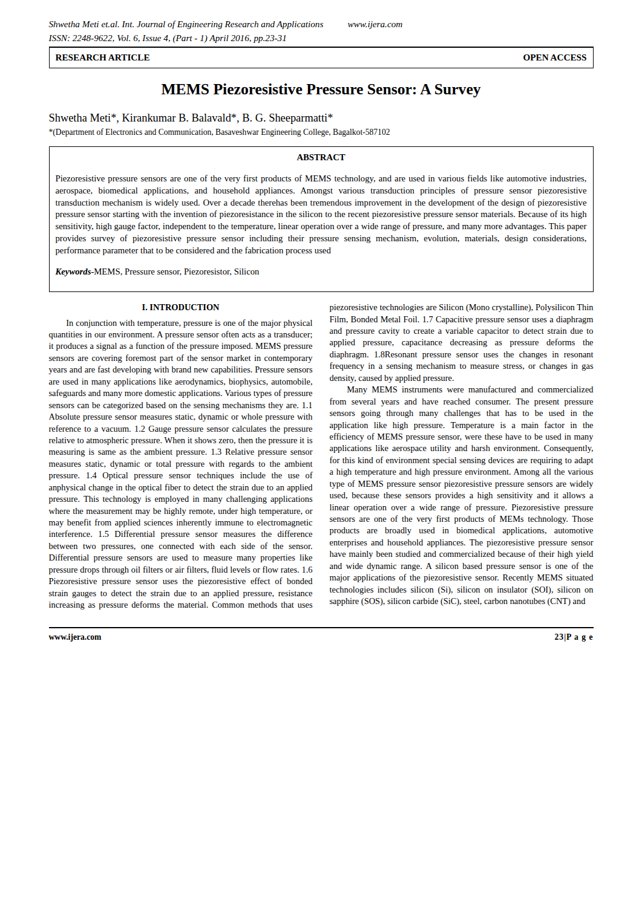Shwetha Meti et.al. Int. Journal of Engineering Research and Applicationswww.ijera.com
ISSN: 2248-9622, Vol. 6, Issue 4, (Part - 1) April 2016, pp.23-31
RESEARCH ARTICLE OPEN ACCESS
MEMS Piezoresistive Pressure Sensor: A Survey
Shwetha Meti*, Kirankumar B. Balavald*, B. G. Sheeparmatti*
*(Department of Electronics and Communication, Basaveshwar Engineering College, Bagalkot-587102
ABSTRACT
Piezoresistive pressure sensors are one of the very first products of MEMS technology, and are used in various fields like automotive industries, aerospace, biomedical applications, and household appliances. Amongst various transduction principles of pressure sensor piezoresistive transduction mechanism is widely used. Over a decade therehas been tremendous improvement in the development of the design of piezoresistive pressure sensor starting with the invention of piezoresistance in the silicon to the recent piezoresistive pressure sensor materials. Because of its high sensitivity, high gauge factor, independent to the temperature, linear operation over a wide range of pressure, and many more advantages. This paper provides survey of piezoresistive pressure sensor including their pressure sensing mechanism, evolution, materials, design considerations, performance parameter that to be considered and the fabrication process used
Keywords-MEMS, Pressure sensor, Piezoresistor, Silicon
I. INTRODUCTION
In conjunction with temperature, pressure is one of the major physical quantities in our environment. A pressure sensor often acts as a transducer; it produces a signal as a function of the pressure imposed. MEMS pressure sensors are covering foremost part of the sensor market in contemporary years and are fast developing with brand new capabilities. Pressure sensors are used in many applications like aerodynamics, biophysics, automobile, safeguards and many more domestic applications. Various types of pressure sensors can be categorized based on the sensing mechanisms they are. 1.1 Absolute pressure sensor measures static, dynamic or whole pressure with reference to a vacuum. 1.2 Gauge pressure sensor calculates the pressure relative to atmospheric pressure. When it shows zero, then the pressure it is measuring is same as the ambient pressure. 1.3 Relative pressure sensor measures static, dynamic or total pressure with regards to the ambient pressure. 1.4 Optical pressure sensor techniques include the use of anphysical change in the optical fiber to detect the strain due to an applied pressure. This technology is employed in many challenging applications where the measurement may be highly remote, under high temperature, or may benefit from applied sciences inherently immune to electromagnetic interference. 1.5 Differential pressure sensor measures the difference between two pressures, one connected with each side of the sensor. Differential pressure sensors are used to measure many properties like pressure drops through oil filters or air filters, fluid levels or flow rates. 1.6 Piezoresistive pressure sensor uses the piezoresistive effect of bonded strain gauges to detect the strain due to an applied pressure, resistance increasing as pressure deforms the material. Common methods that uses piezoresistive technologies are Silicon (Mono crystalline), Polysilicon Thin Film, Bonded Metal Foil. 1.7 Capacitive pressure sensor uses a diaphragm and pressure cavity to create a variable capacitor to detect strain due to applied pressure, capacitance decreasing as pressure deforms the diaphragm. 1.8Resonant pressure sensor uses the changes in resonant frequency in a sensing mechanism to measure stress, or changes in gas density, caused by applied pressure.
Many MEMS instruments were manufactured and commercialized from several years and have reached consumer. The present pressure sensors going through many challenges that has to be used in the application like high pressure. Temperature is a main factor in the efficiency of MEMS pressure sensor, were these have to be used in many applications like aerospace utility and harsh environment. Consequently, for this kind of environment special sensing devices are requiring to adapt a high temperature and high pressure environment. Among all the various type of MEMS pressure sensor piezoresistive pressure sensors are widely used, because these sensors provides a high sensitivity and it allows a linear operation over a wide range of pressure. Piezoresistive pressure sensors are one of the very first products of MEMs technology. Those products are broadly used in biomedical applications, automotive enterprises and household appliances. The piezoresistive pressure sensor have mainly been studied and commercialized because of their high yield and wide dynamic range. A silicon based pressure sensor is one of the major applications of the piezoresistive sensor. Recently MEMS situated technologies includes silicon (Si), silicon on insulator (SOI), silicon on sapphire (SOS), silicon carbide (SiC), steel, carbon nanotubes (CNT) and
www.ijera.com 23|P a g e